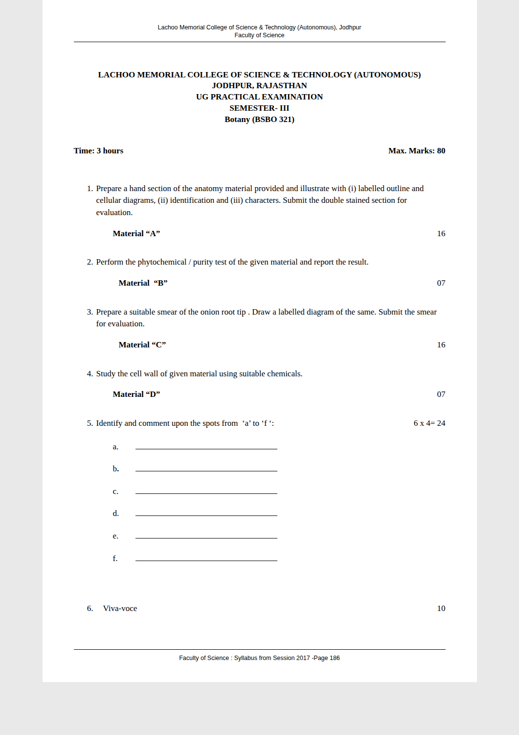Lachoo Memorial College of Science & Technology (Autonomous), Jodhpur
Faculty of Science
LACHOO MEMORIAL COLLEGE OF SCIENCE & TECHNOLOGY (AUTONOMOUS) JODHPUR, RAJASTHAN UG PRACTICAL EXAMINATION SEMESTER- III Botany (BSBO 321)
Time: 3 hours Max. Marks: 80
Prepare a hand section of the anatomy material provided and illustrate with (i) labelled outline and cellular diagrams, (ii) identification and (iii) characters. Submit the double stained section for evaluation.
Material “A” 16
Perform the phytochemical / purity test of the given material and report the result.
Material “B” 07
Prepare a suitable smear of the onion root tip . Draw a labelled diagram of the same. Submit the smear for evaluation.
Material “C” 16
Study the cell wall of given material using suitable chemicals.
Material “D” 07
Identify and comment upon the spots from ‘a’ to ‘f ‘: 6 x 4= 24
a.
b.
c.
d.
e.
f.
6. Viva-voce 10
Faculty of Science : Syllabus from Session 2017 -Page 186